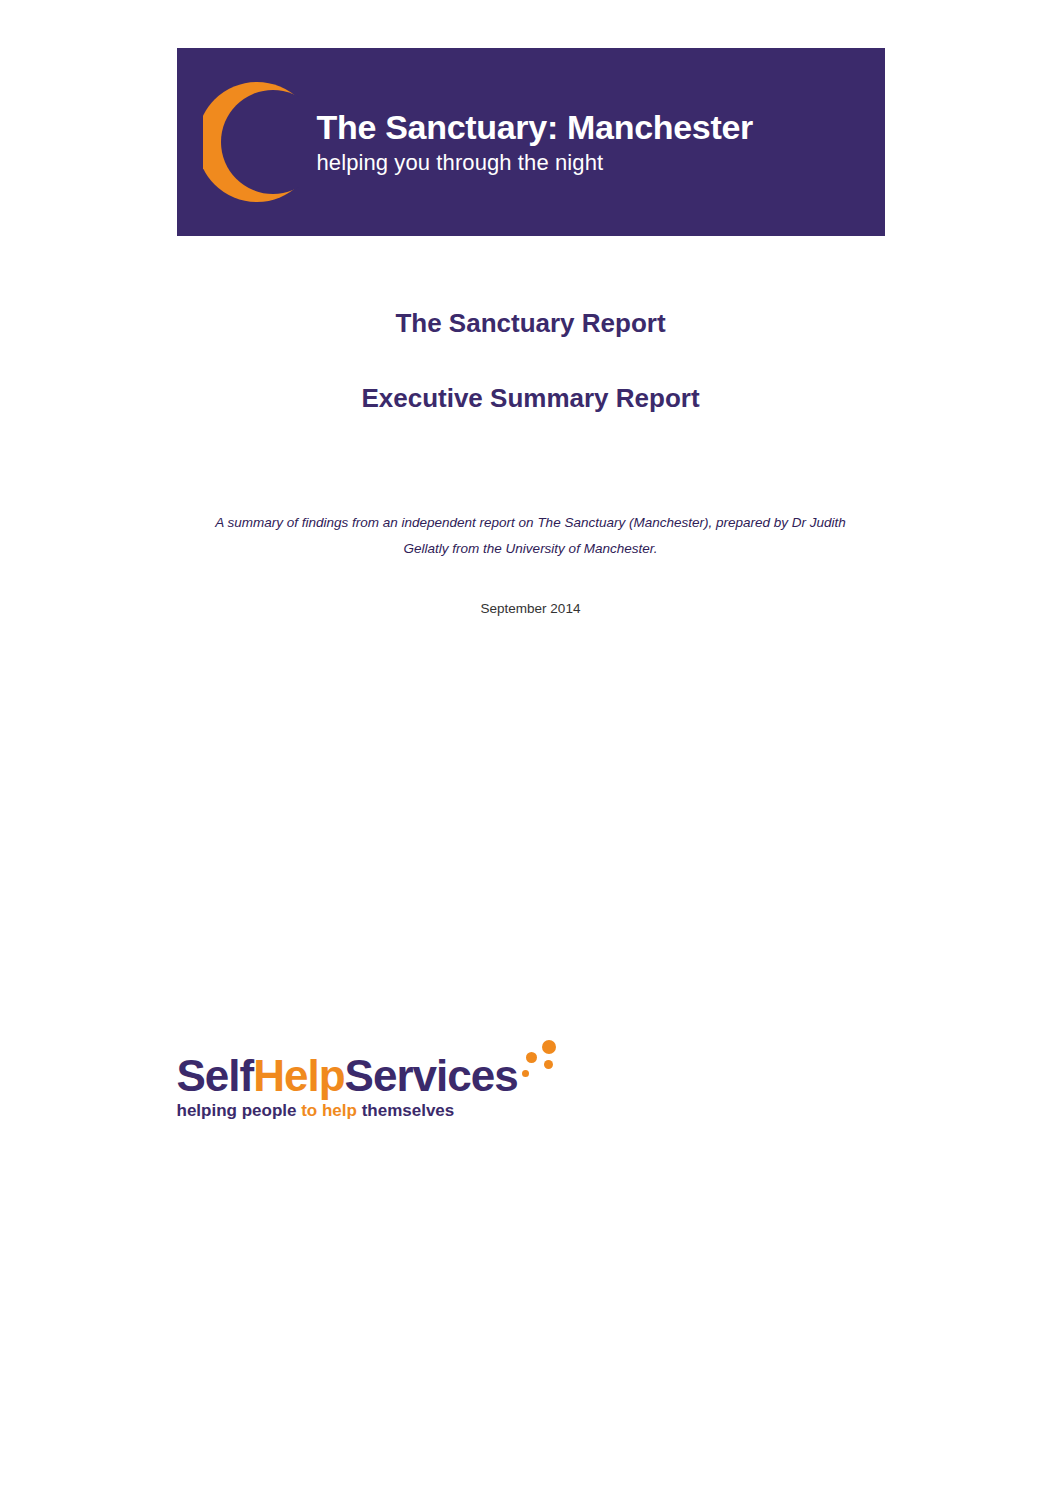The Sanctuary: Manchester
helping you through the night
The Sanctuary Report
Executive Summary Report
A summary of findings from an independent report on The Sanctuary (Manchester), prepared by Dr Judith Gellatly from the University of Manchester.
September 2014
Self Help Services
helping people to help themselves